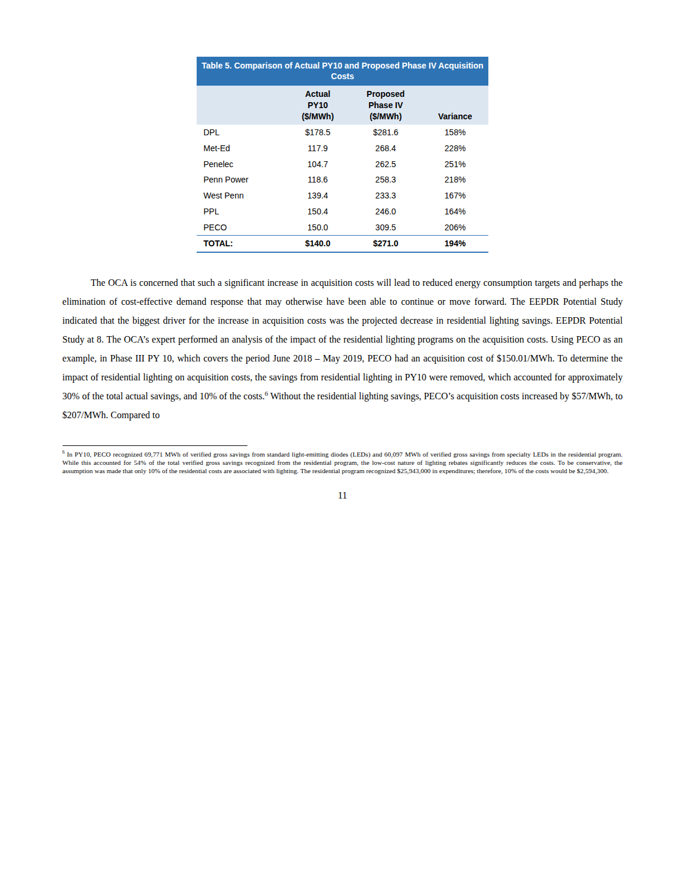Table 5. Comparison of Actual PY10 and Proposed Phase IV Acquisition Costs
| | Actual PY10 ($/MWh) | Proposed Phase IV ($/MWh) | Variance |
| --- | --- | --- | --- |
| DPL | $178.5 | $281.6 | 158% |
| Met-Ed | 117.9 | 268.4 | 228% |
| Penelec | 104.7 | 262.5 | 251% |
| Penn Power | 118.6 | 258.3 | 218% |
| West Penn | 139.4 | 233.3 | 167% |
| PPL | 150.4 | 246.0 | 164% |
| PECO | 150.0 | 309.5 | 206% |
| TOTAL: | $140.0 | $271.0 | 194% |
The OCA is concerned that such a significant increase in acquisition costs will lead to reduced energy consumption targets and perhaps the elimination of cost-effective demand response that may otherwise have been able to continue or move forward. The EEPDR Potential Study indicated that the biggest driver for the increase in acquisition costs was the projected decrease in residential lighting savings. EEPDR Potential Study at 8. The OCA’s expert performed an analysis of the impact of the residential lighting programs on the acquisition costs. Using PECO as an example, in Phase III PY 10, which covers the period June 2018 – May 2019, PECO had an acquisition cost of $150.01/MWh. To determine the impact of residential lighting on acquisition costs, the savings from residential lighting in PY10 were removed, which accounted for approximately 30% of the total actual savings, and 10% of the costs.6 Without the residential lighting savings, PECO’s acquisition costs increased by $57/MWh, to $207/MWh. Compared to
6 In PY10, PECO recognized 69,771 MWh of verified gross savings from standard light-emitting diodes (LEDs) and 60,097 MWh of verified gross savings from specialty LEDs in the residential program. While this accounted for 54% of the total verified gross savings recognized from the residential program, the low-cost nature of lighting rebates significantly reduces the costs. To be conservative, the assumption was made that only 10% of the residential costs are associated with lighting. The residential program recognized $25,943,000 in expenditures; therefore, 10% of the costs would be $2,594,300.
11